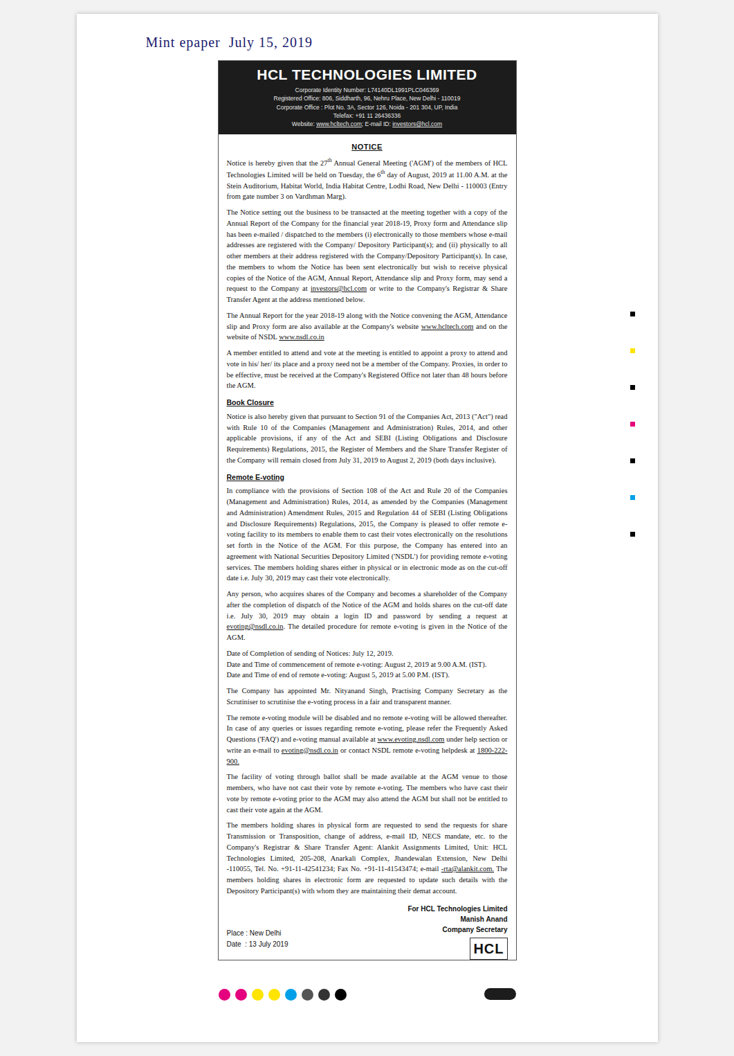Mint epaper July 15, 2019
HCL TECHNOLOGIES LIMITED
Corporate Identity Number: L74140DL1991PLC046369
Registered Office: 806, Siddharth, 96, Nehru Place, New Delhi - 110019
Corporate Office : Plot No. 3A, Sector 126, Noida - 201 304, UP, India
Telefax: +91 11 26436336
Website: www.hcltech.com; E-mail ID: investors@hcl.com
NOTICE
Notice is hereby given that the 27th Annual General Meeting ('AGM') of the members of HCL Technologies Limited will be held on Tuesday, the 6th day of August, 2019 at 11.00 A.M. at the Stein Auditorium, Habitat World, India Habitat Centre, Lodhi Road, New Delhi - 110003 (Entry from gate number 3 on Vardhman Marg).
The Notice setting out the business to be transacted at the meeting together with a copy of the Annual Report of the Company for the financial year 2018-19, Proxy form and Attendance slip has been e-mailed / dispatched to the members (i) electronically to those members whose e-mail addresses are registered with the Company/ Depository Participant(s); and (ii) physically to all other members at their address registered with the Company/Depository Participant(s). In case, the members to whom the Notice has been sent electronically but wish to receive physical copies of the Notice of the AGM, Annual Report, Attendance slip and Proxy form, may send a request to the Company at investors@hcl.com or write to the Company's Registrar & Share Transfer Agent at the address mentioned below.
The Annual Report for the year 2018-19 along with the Notice convening the AGM, Attendance slip and Proxy form are also available at the Company's website www.hcltech.com and on the website of NSDL www.nsdl.co.in
A member entitled to attend and vote at the meeting is entitled to appoint a proxy to attend and vote in his/ her/ its place and a proxy need not be a member of the Company. Proxies, in order to be effective, must be received at the Company's Registered Office not later than 48 hours before the AGM.
Book Closure
Notice is also hereby given that pursuant to Section 91 of the Companies Act, 2013 ("Act") read with Rule 10 of the Companies (Management and Administration) Rules, 2014, and other applicable provisions, if any of the Act and SEBI (Listing Obligations and Disclosure Requirements) Regulations, 2015, the Register of Members and the Share Transfer Register of the Company will remain closed from July 31, 2019 to August 2, 2019 (both days inclusive).
Remote E-voting
In compliance with the provisions of Section 108 of the Act and Rule 20 of the Companies (Management and Administration) Rules, 2014, as amended by the Companies (Management and Administration) Amendment Rules, 2015 and Regulation 44 of SEBI (Listing Obligations and Disclosure Requirements) Regulations, 2015, the Company is pleased to offer remote e-voting facility to its members to enable them to cast their votes electronically on the resolutions set forth in the Notice of the AGM. For this purpose, the Company has entered into an agreement with National Securities Depository Limited ('NSDL') for providing remote e-voting services. The members holding shares either in physical or in electronic mode as on the cut-off date i.e. July 30, 2019 may cast their vote electronically.
Any person, who acquires shares of the Company and becomes a shareholder of the Company after the completion of dispatch of the Notice of the AGM and holds shares on the cut-off date i.e. July 30, 2019 may obtain a login ID and password by sending a request at evoting@nsdl.co.in. The detailed procedure for remote e-voting is given in the Notice of the AGM.
Date of Completion of sending of Notices: July 12, 2019.
Date and Time of commencement of remote e-voting: August 2, 2019 at 9.00 A.M. (IST).
Date and Time of end of remote e-voting: August 5, 2019 at 5.00 P.M. (IST).
The Company has appointed Mr. Nityanand Singh, Practising Company Secretary as the Scrutiniser to scrutinise the e-voting process in a fair and transparent manner.
The remote e-voting module will be disabled and no remote e-voting will be allowed thereafter. In case of any queries or issues regarding remote e-voting, please refer the Frequently Asked Questions ('FAQ') and e-voting manual available at www.evoting.nsdl.com under help section or write an e-mail to evoting@nsdl.co.in or contact NSDL remote e-voting helpdesk at 1800-222-900.
The facility of voting through ballot shall be made available at the AGM venue to those members, who have not cast their vote by remote e-voting. The members who have cast their vote by remote e-voting prior to the AGM may also attend the AGM but shall not be entitled to cast their vote again at the AGM.
The members holding shares in physical form are requested to send the requests for share Transmission or Transposition, change of address, e-mail ID, NECS mandate, etc. to the Company's Registrar & Share Transfer Agent: Alankit Assignments Limited, Unit: HCL Technologies Limited, 205-208, Anarkali Complex, Jhandewalan Extension, New Delhi -110055, Tel. No. +91-11-42541234; Fax No. +91-11-41543474; e-mail -rta@alankit.com. The members holding shares in electronic form are requested to update such details with the Depository Participant(s) with whom they are maintaining their demat account.
For HCL Technologies Limited
Manish Anand
Company Secretary
HCL
Place : New Delhi
Date : 13 July 2019